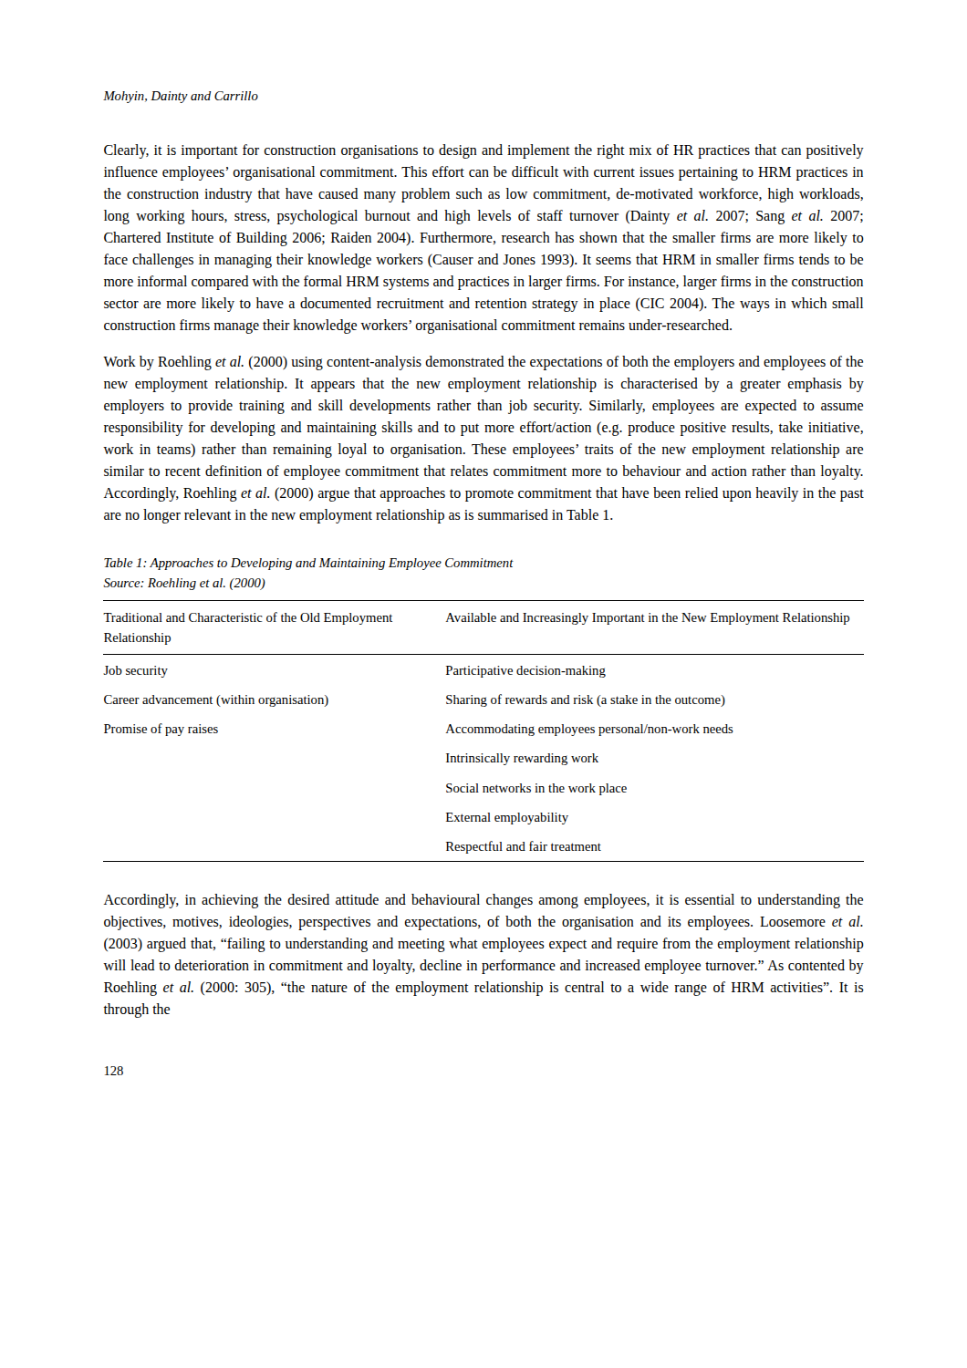Mohyin, Dainty and Carrillo
Clearly, it is important for construction organisations to design and implement the right mix of HR practices that can positively influence employees’ organisational commitment. This effort can be difficult with current issues pertaining to HRM practices in the construction industry that have caused many problem such as low commitment, de-motivated workforce, high workloads, long working hours, stress, psychological burnout and high levels of staff turnover (Dainty et al. 2007; Sang et al. 2007; Chartered Institute of Building 2006; Raiden 2004). Furthermore, research has shown that the smaller firms are more likely to face challenges in managing their knowledge workers (Causer and Jones 1993). It seems that HRM in smaller firms tends to be more informal compared with the formal HRM systems and practices in larger firms. For instance, larger firms in the construction sector are more likely to have a documented recruitment and retention strategy in place (CIC 2004). The ways in which small construction firms manage their knowledge workers’ organisational commitment remains under-researched.
Work by Roehling et al. (2000) using content-analysis demonstrated the expectations of both the employers and employees of the new employment relationship. It appears that the new employment relationship is characterised by a greater emphasis by employers to provide training and skill developments rather than job security. Similarly, employees are expected to assume responsibility for developing and maintaining skills and to put more effort/action (e.g. produce positive results, take initiative, work in teams) rather than remaining loyal to organisation. These employees’ traits of the new employment relationship are similar to recent definition of employee commitment that relates commitment more to behaviour and action rather than loyalty. Accordingly, Roehling et al. (2000) argue that approaches to promote commitment that have been relied upon heavily in the past are no longer relevant in the new employment relationship as is summarised in Table 1.
Table 1: Approaches to Developing and Maintaining Employee Commitment
Source: Roehling et al. (2000)
| Traditional and Characteristic of the Old Employment Relationship | Available and Increasingly Important in the New Employment Relationship |
| --- | --- |
| Job security | Participative decision-making |
| Career advancement (within organisation) | Sharing of rewards and risk (a stake in the outcome) |
| Promise of pay raises | Accommodating employees personal/non-work needs |
| | Intrinsically rewarding work |
| | Social networks in the work place |
| | External employability |
| | Respectful and fair treatment |
Accordingly, in achieving the desired attitude and behavioural changes among employees, it is essential to understanding the objectives, motives, ideologies, perspectives and expectations, of both the organisation and its employees. Loosemore et al. (2003) argued that, “failing to understanding and meeting what employees expect and require from the employment relationship will lead to deterioration in commitment and loyalty, decline in performance and increased employee turnover.” As contented by Roehling et al. (2000: 305), “the nature of the employment relationship is central to a wide range of HRM activities”. It is through the
128